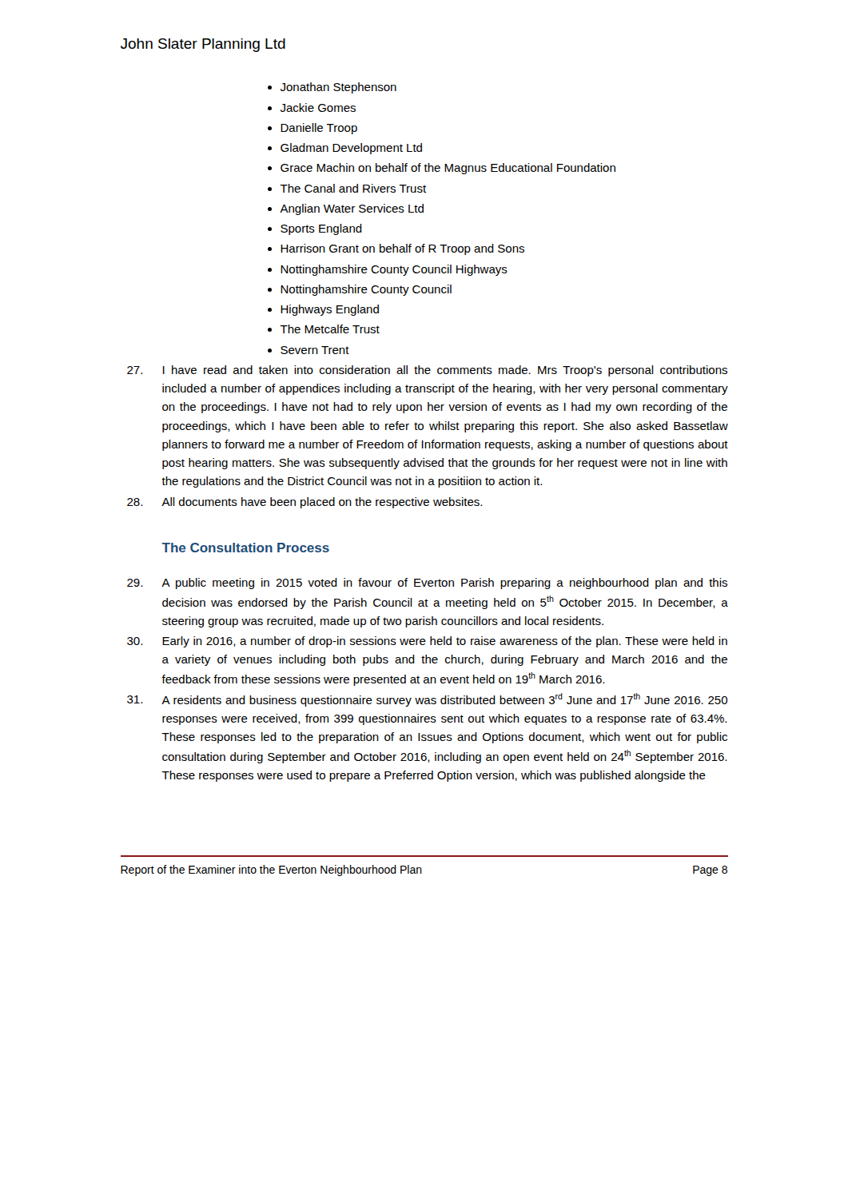John Slater Planning Ltd
Jonathan Stephenson
Jackie Gomes
Danielle Troop
Gladman Development Ltd
Grace Machin on behalf of the Magnus Educational Foundation
The Canal and Rivers Trust
Anglian Water Services Ltd
Sports England
Harrison Grant on behalf of R Troop and Sons
Nottinghamshire County Council Highways
Nottinghamshire County Council
Highways England
The Metcalfe Trust
Severn Trent
I have read and taken into consideration all the comments made. Mrs Troop's personal contributions included a number of appendices including a transcript of the hearing, with her very personal commentary on the proceedings. I have not had to rely upon her version of events as I had my own recording of the proceedings, which I have been able to refer to whilst preparing this report. She also asked Bassetlaw planners to forward me a number of Freedom of Information requests, asking a number of questions about post hearing matters. She was subsequently advised that the grounds for her request were not in line with the regulations and the District Council was not in a positiion to action it.
All documents have been placed on the respective websites.
The Consultation Process
A public meeting in 2015 voted in favour of Everton Parish preparing a neighbourhood plan and this decision was endorsed by the Parish Council at a meeting held on 5th October 2015. In December, a steering group was recruited, made up of two parish councillors and local residents.
Early in 2016, a number of drop-in sessions were held to raise awareness of the plan. These were held in a variety of venues including both pubs and the church, during February and March 2016 and the feedback from these sessions were presented at an event held on 19th March 2016.
A residents and business questionnaire survey was distributed between 3rd June and 17th June 2016. 250 responses were received, from 399 questionnaires sent out which equates to a response rate of 63.4%. These responses led to the preparation of an Issues and Options document, which went out for public consultation during September and October 2016, including an open event held on 24th September 2016. These responses were used to prepare a Preferred Option version, which was published alongside the
Report of the Examiner into the Everton Neighbourhood Plan Page 8